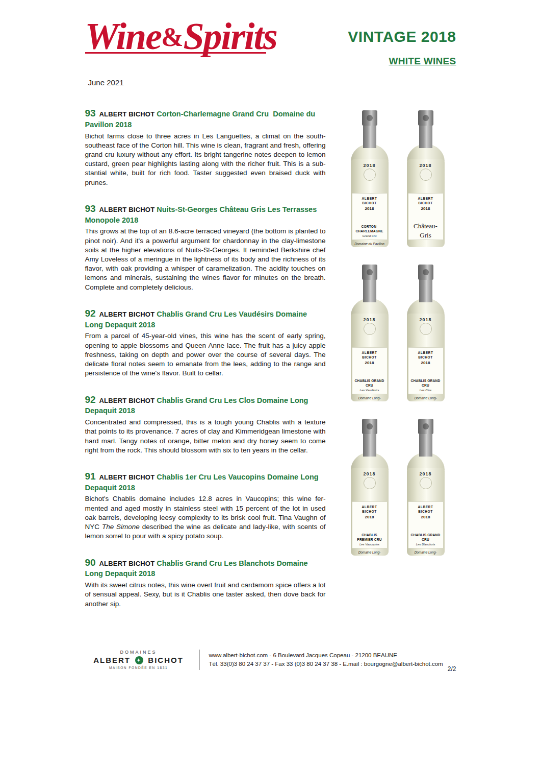Wine&Spirits
June 2021
VINTAGE 2018
WHITE WINES
93 ALBERT BICHOT Corton-Charlemagne Grand Cru Domaine du Pavillon 2018
Bichot farms close to three acres in Les Languettes, a climat on the south-southeast face of the Corton hill. This wine is clean, fragrant and fresh, offering grand cru luxury without any effort. Its bright tangerine notes deepen to lemon custard, green pear highlights lasting along with the richer fruit. This is a substantial white, built for rich food. Taster suggested even braised duck with prunes.
93 ALBERT BICHOT Nuits-St-Georges Château Gris Les Terrasses Monopole 2018
This grows at the top of an 8.6-acre terraced vineyard (the bottom is planted to pinot noir). And it's a powerful argument for chardonnay in the clay-limestone soils at the higher elevations of Nuits-St-Georges. It reminded Berkshire chef Amy Loveless of a meringue in the lightness of its body and the richness of its flavor, with oak providing a whisper of caramelization. The acidity touches on lemons and minerals, sustaining the wines flavor for minutes on the breath. Complete and completely delicious.
92 ALBERT BICHOT Chablis Grand Cru Les Vaudésirs Domaine Long Depaquit 2018
From a parcel of 45-year-old vines, this wine has the scent of early spring, opening to apple blossoms and Queen Anne lace. The fruit has a juicy apple freshness, taking on depth and power over the course of several days. The delicate floral notes seem to emanate from the lees, adding to the range and persistence of the wine's flavor. Built to cellar.
92 ALBERT BICHOT Chablis Grand Cru Les Clos Domaine Long Depaquit 2018
Concentrated and compressed, this is a tough young Chablis with a texture that points to its provenance. 7 acres of clay and Kimmeridgean limestone with hard marl. Tangy notes of orange, bitter melon and dry honey seem to come right from the rock. This should blossom with six to ten years in the cellar.
91 ALBERT BICHOT Chablis 1er Cru Les Vaucopins Domaine Long Depaquit 2018
Bichot's Chablis domaine includes 12.8 acres in Vaucopins; this wine fermented and aged mostly in stainless steel with 15 percent of the lot in used oak barrels, developing leesy complexity to its brisk cool fruit. Tina Vaughn of NYC The Simone described the wine as delicate and lady-like, with scents of lemon sorrel to pour with a spicy potato soup.
90 ALBERT BICHOT Chablis Grand Cru Les Blanchots Domaine Long Depaquit 2018
With its sweet citrus notes, this wine overt fruit and cardamom spice offers a lot of sensual appeal. Sexy, but is it Chablis one taster asked, then dove back for another sip.
2018
ALBERT BICHOT
2018
CORTON-CHARLEMAGNE
Grand Cru
Domaine du Pavillon
ALBERT BICHOT, PROPRIÉTAIRE
2018
ALBERT BICHOT
2018
Château-Gris
NUITS-SAINT-GEORGES
LES TERRASSES
MONOPOLE
ALBERT BICHOT, PROPRIÉTAIRE
2018
ALBERT BICHOT
2018
CHABLIS GRAND CRU
Les Vaudésirs
Domaine Long-Depaquit
ALBERT BICHOT, PROPRIÉTAIRE
2018
ALBERT BICHOT
2018
CHABLIS GRAND CRU
Les Clos
Domaine Long-Depaquit
ALBERT BICHOT, PROPRIÉTAIRE
2018
ALBERT BICHOT
2018
CHABLIS PREMIER CRU
Les Vaucopins
Domaine Long-Depaquit
ALBERT BICHOT, PROPRIÉTAIRE
2018
ALBERT BICHOT
2018
CHABLIS GRAND CRU
Les Blanchots
Domaine Long-Depaquit
ALBERT BICHOT, PROPRIÉTAIRE
DOMAINES
ALBERT ✦ BICHOT
MAISON FONDÉE EN 1831
www.albert-bichot.com - 6 Boulevard Jacques Copeau - 21200 BEAUNE
Tél. 33(0)3 80 24 37 37 - Fax 33 (0)3 80 24 37 38 - E.mail : bourgogne@albert-bichot.com
2/2